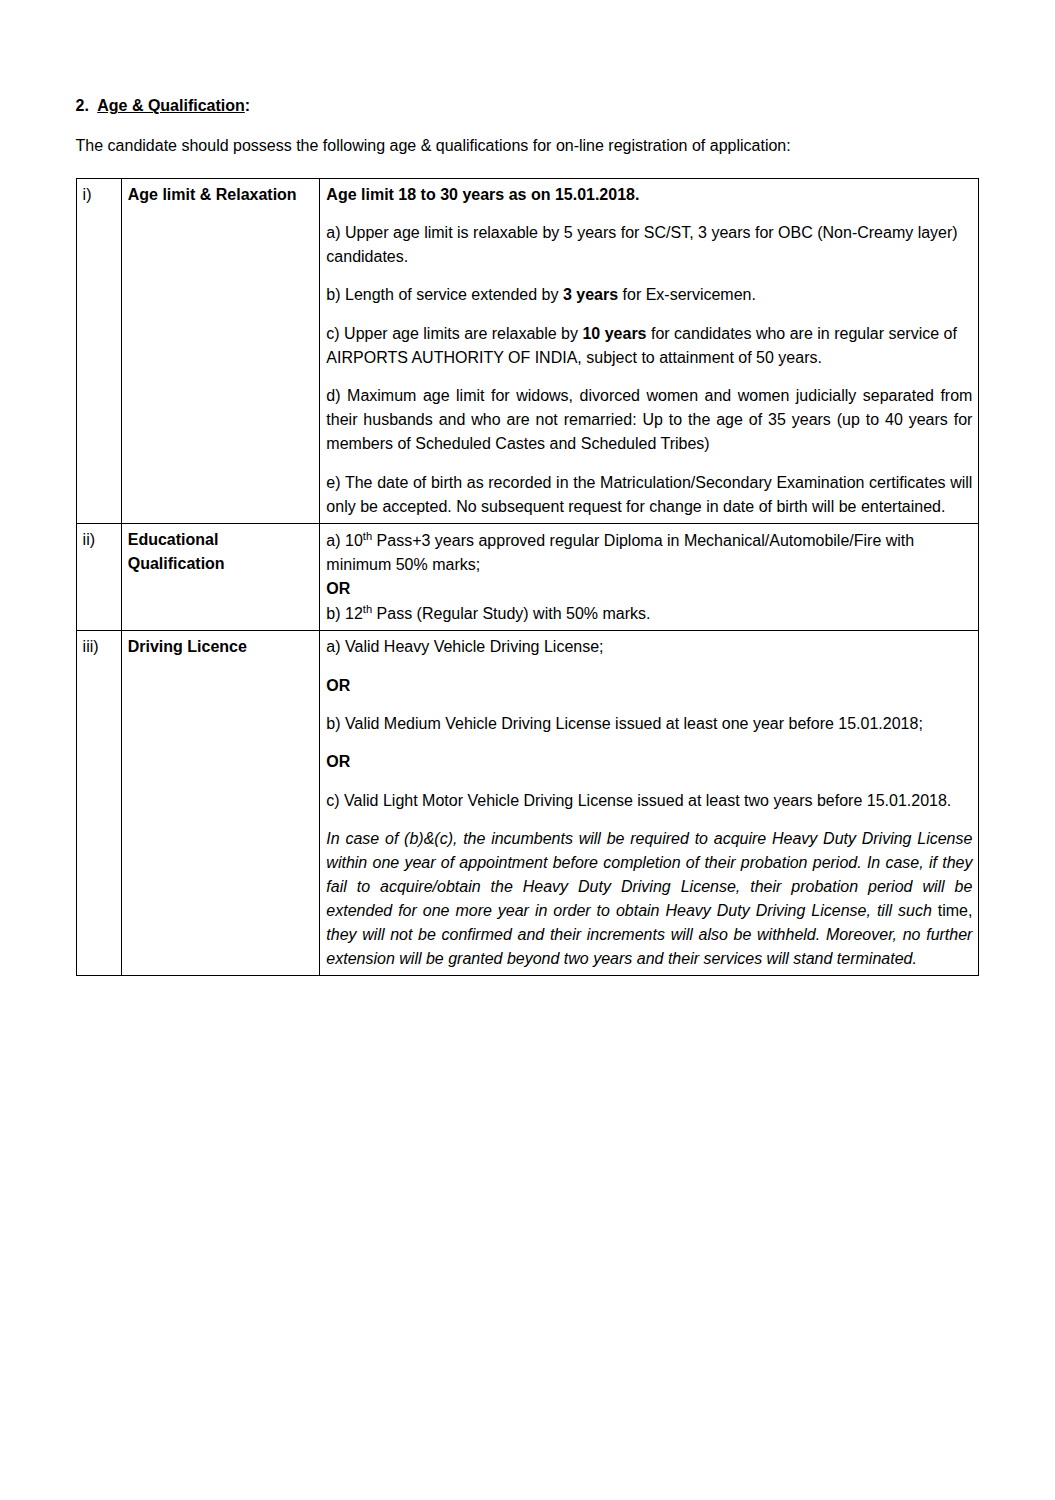2. Age & Qualification:
The candidate should possess the following age & qualifications for on-line registration of application:
| i) | Age limit & Relaxation | Age limit 18 to 30 years as on 15.01.2018. a) Upper age limit is relaxable by 5 years for SC/ST, 3 years for OBC (Non-Creamy layer) candidates. b) Length of service extended by 3 years for Ex-servicemen. c) Upper age limits are relaxable by 10 years for candidates who are in regular service of AIRPORTS AUTHORITY OF INDIA, subject to attainment of 50 years. d) Maximum age limit for widows, divorced women and women judicially separated from their husbands and who are not remarried: Up to the age of 35 years (up to 40 years for members of Scheduled Castes and Scheduled Tribes) e) The date of birth as recorded in the Matriculation/Secondary Examination certificates will only be accepted. No subsequent request for change in date of birth will be entertained. |
| ii) | Educational Qualification | a) 10 th Pass+3 years approved regular Diploma in Mechanical/Automobile/Fire with minimum 50% marks; OR b) 12 th Pass (Regular Study) with 50% marks. |
| iii) | Driving Licence | a) Valid Heavy Vehicle Driving License; OR b) Valid Medium Vehicle Driving License issued at least one year before 15.01.2018; OR c) Valid Light Motor Vehicle Driving License issued at least two years before 15.01.2018. In case of (b)&(c), the incumbents will be required to acquire Heavy Duty Driving License within one year of appointment before completion of their probation period. In case, if they fail to acquire/obtain the Heavy Duty Driving License, their probation period will be extended for one more year in order to obtain Heavy Duty Driving License, till such time, they will not be confirmed and their increments will also be withheld. Moreover, no further extension will be granted beyond two years and their services will stand terminated. |